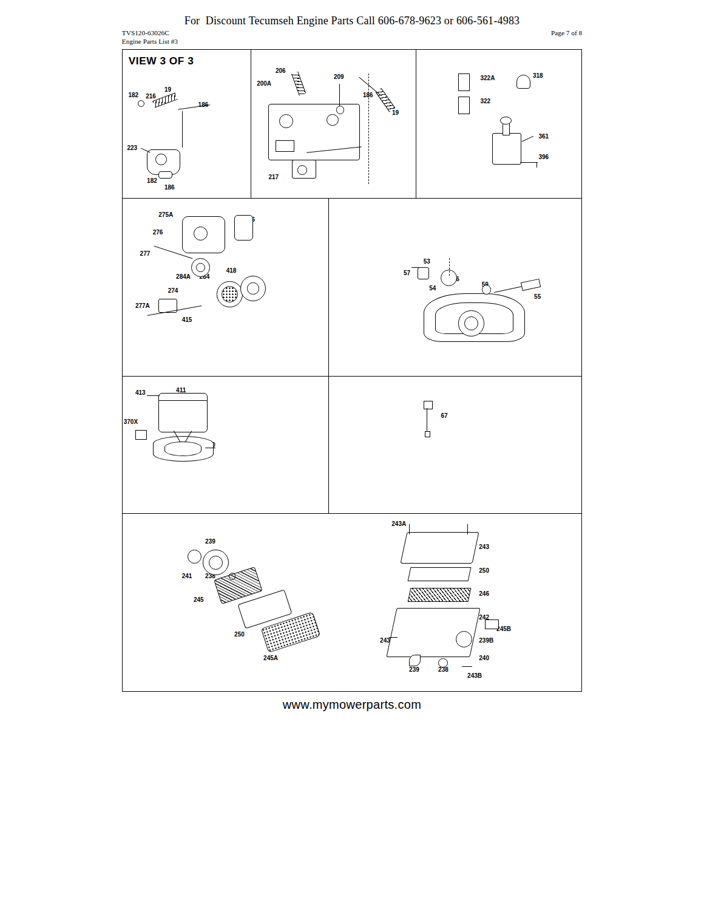For Discount Tecumseh Engine Parts Call 606-678-9623 or 606-561-4983
TVS120-63026C
Engine Parts List #3
Page 7 of 8
VIEW 3 OF 3
182
216
19
186
223
182
186
206
209
186
200A
19
217
322A
318
322
361
396
275A
276
277
416
284A
284
418
274
417
277A
415
53
57
54
56
59
55
58
66
70A
413
411
370X
412
410
67
239
241
238
245
250
245A
243A
243
250
246
242
245B
239B
240
243B
239
238
243B
www.mymowerparts.com